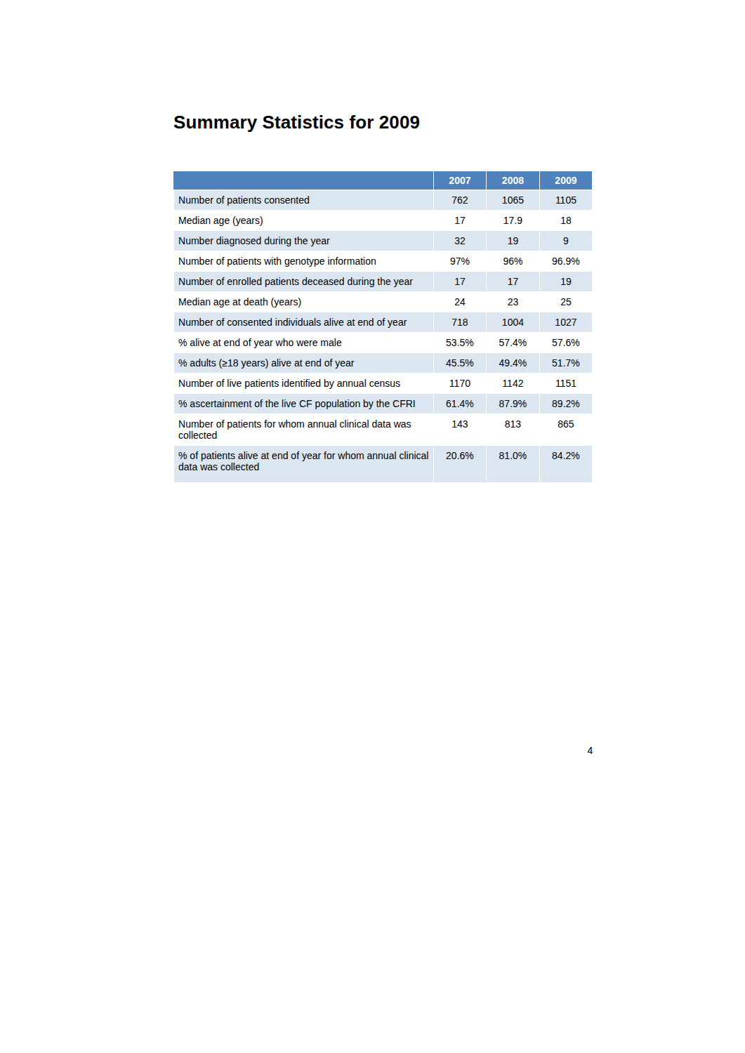Summary Statistics for 2009
| | 2007 | 2008 | 2009 |
| --- | --- | --- | --- |
| Number of patients consented | 762 | 1065 | 1105 |
| Median age (years) | 17 | 17.9 | 18 |
| Number diagnosed during the year | 32 | 19 | 9 |
| Number of patients with genotype information | 97% | 96% | 96.9% |
| Number of enrolled patients deceased during the year | 17 | 17 | 19 |
| Median age at death (years) | 24 | 23 | 25 |
| Number of consented individuals alive at end of year | 718 | 1004 | 1027 |
| % alive at end of year who were male | 53.5% | 57.4% | 57.6% |
| % adults (≥18 years) alive at end of year | 45.5% | 49.4% | 51.7% |
| Number of live patients identified by annual census | 1170 | 1142 | 1151 |
| % ascertainment of the live CF population by the CFRI | 61.4% | 87.9% | 89.2% |
| Number of patients for whom annual clinical data was collected | 143 | 813 | 865 |
| % of patients alive at end of year for whom annual clinical data was collected | 20.6% | 81.0% | 84.2% |
4